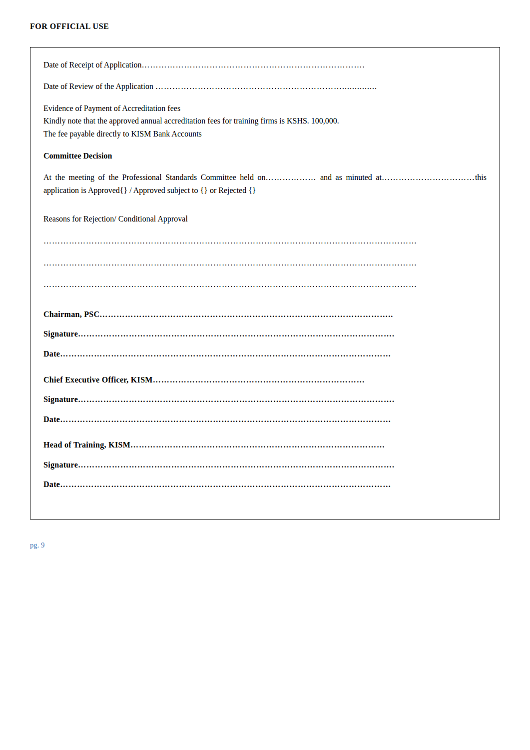FOR OFFICIAL USE
Date of Receipt of Application…………………………………………………………………….
Date of Review of the Application …………………………………………………………..............
Evidence of Payment of Accreditation fees
Kindly note that the approved annual accreditation fees for training firms is KSHS. 100,000.
The fee payable directly to KISM Bank Accounts
Committee Decision
At the meeting of the Professional Standards Committee held on……………… and as minuted at……………………………this application is Approved{} / Approved subject to {} or Rejected {}
Reasons for Rejection/ Conditional Approval
……………………………………………………………………………………………………………………
……………………………………………………………………………………………………………………
……………………………………………………………………………………………………………………
Chairman, PSC…………………………………………………………………………………………..
Signature………………………………………………………………………………………………….
Date………………………………………………………………………………………………………
Chief Executive Officer, KISM…………………………………………………………………
Signature………………………………………………………………………………………………….
Date………………………………………………………………………………………………………
Head of Training, KISM………………………………………………………………………………
Signature………………………………………………………………………………………………….
Date………………………………………………………………………………………………………
pg. 9